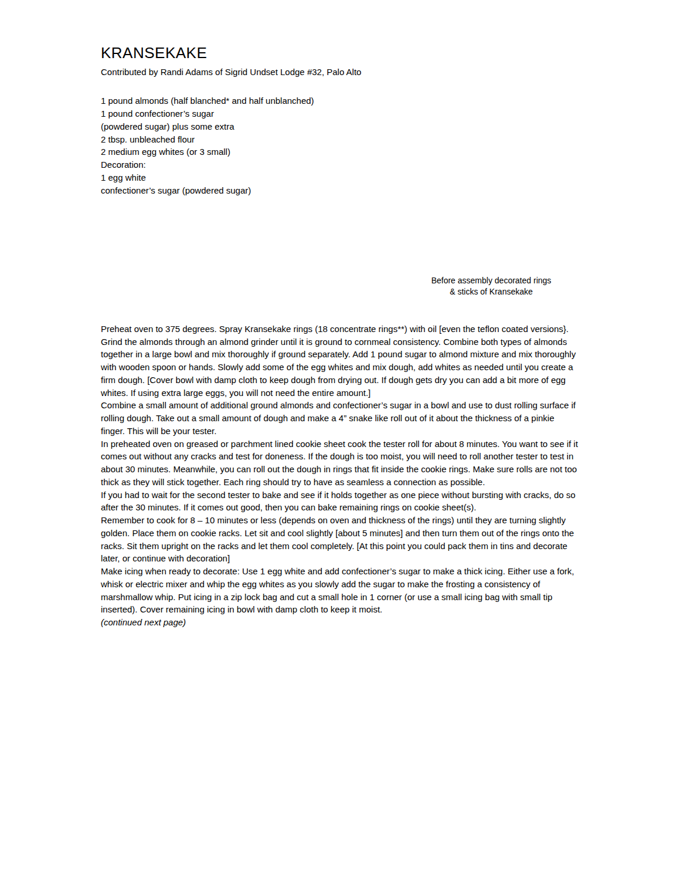KRANSEKAKE
Contributed by Randi Adams of Sigrid Undset Lodge #32, Palo Alto
Before assembly decorated rings
& sticks of Kransekake
1 pound almonds (half blanched* and half unblanched)
1 pound confectioner’s sugar
(powdered sugar) plus some extra
2 tbsp. unbleached flour
2 medium egg whites (or 3 small)
Decoration:
1 egg white
confectioner’s sugar (powdered sugar)
Preheat oven to 375 degrees. Spray Kransekake rings (18 concentrate rings**) with oil [even the teflon coated versions}.
Grind the almonds through an almond grinder until it is ground to cornmeal consistency. Combine both types of almonds together in a large bowl and mix thoroughly if ground separately. Add 1 pound sugar to almond mixture and mix thoroughly with wooden spoon or hands. Slowly add some of the egg whites and mix dough, add whites as needed until you create a firm dough. [Cover bowl with damp cloth to keep dough from drying out. If dough gets dry you can add a bit more of egg whites. If using extra large eggs, you will not need the entire amount.]
Combine a small amount of additional ground almonds and confectioner’s sugar in a bowl and use to dust rolling surface if rolling dough. Take out a small amount of dough and make a 4” snake like roll out of it about the thickness of a pinkie finger. This will be your tester.
In preheated oven on greased or parchment lined cookie sheet cook the tester roll for about 8 minutes. You want to see if it comes out without any cracks and test for doneness. If the dough is too moist, you will need to roll another tester to test in about 30 minutes. Meanwhile, you can roll out the dough in rings that fit inside the cookie rings. Make sure rolls are not too thick as they will stick together. Each ring should try to have as seamless a connection as possible.
If you had to wait for the second tester to bake and see if it holds together as one piece without bursting with cracks, do so after the 30 minutes. If it comes out good, then you can bake remaining rings on cookie sheet(s).
Remember to cook for 8 – 10 minutes or less (depends on oven and thickness of the rings) until they are turning slightly golden. Place them on cookie racks. Let sit and cool slightly [about 5 minutes] and then turn them out of the rings onto the racks. Sit them upright on the racks and let them cool completely. [At this point you could pack them in tins and decorate later, or continue with decoration]
Make icing when ready to decorate: Use 1 egg white and add confectioner’s sugar to make a thick icing. Either use a fork, whisk or electric mixer and whip the egg whites as you slowly add the sugar to make the frosting a consistency of marshmallow whip. Put icing in a zip lock bag and cut a small hole in 1 corner (or use a small icing bag with small tip inserted). Cover remaining icing in bowl with damp cloth to keep it moist.
(continued next page)